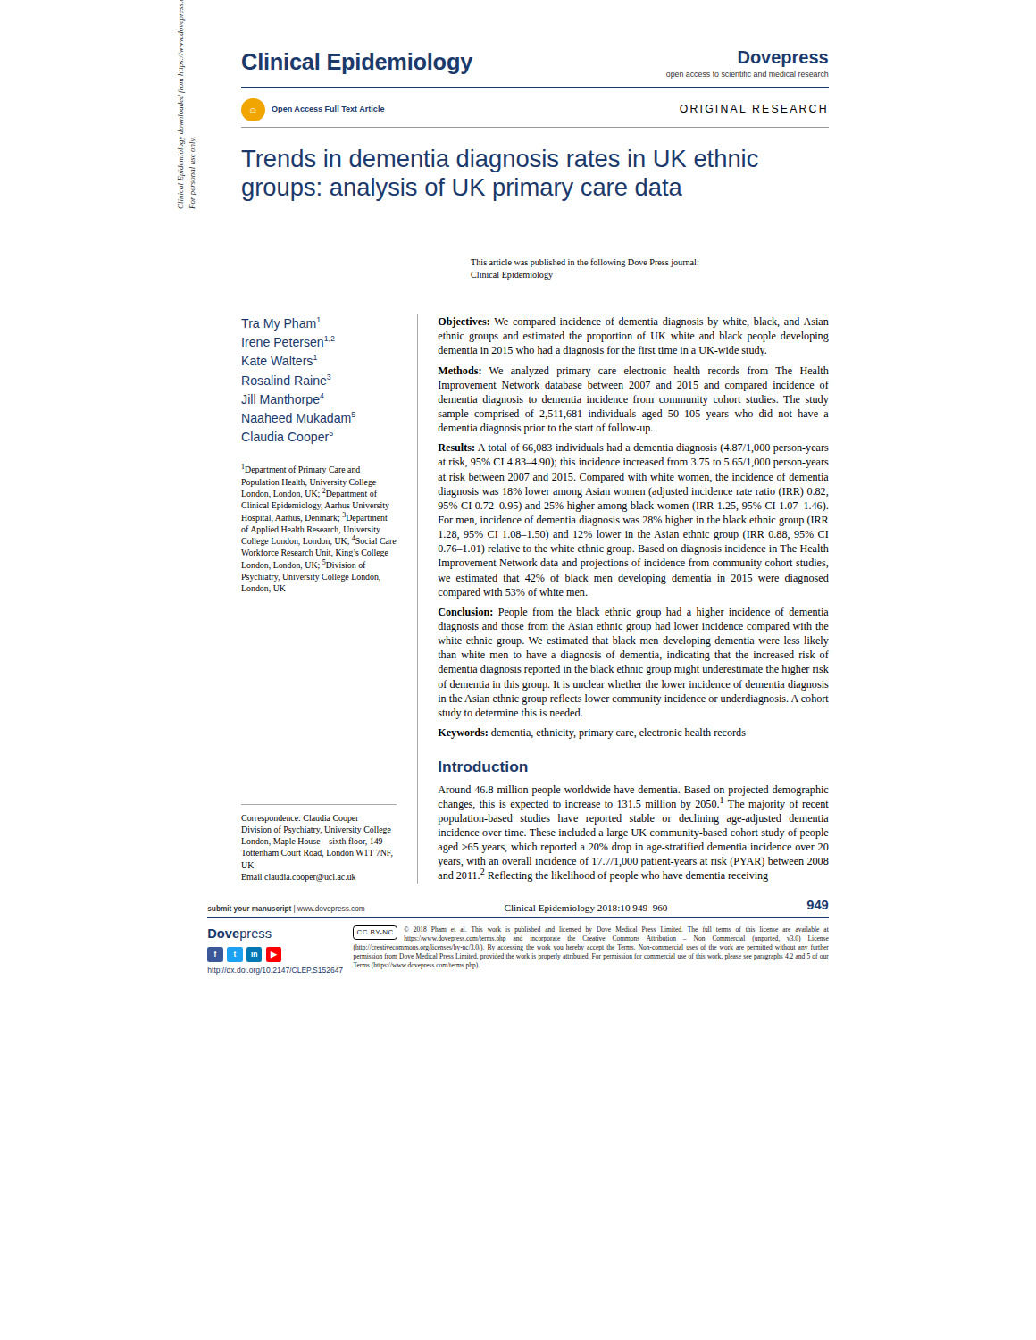Clinical Epidemiology downloaded from https://www.dovepress.com/ by 128.41.35.55 on 30-Aug-2018 For personal use only.
Clinical Epidemiology
Dovepress
open access to scientific and medical research
☺
Open Access Full Text Article
ORIGINAL RESEARCH
Trends in dementia diagnosis rates in UK ethnic groups: analysis of UK primary care data
This article was published in the following Dove Press journal:
Clinical Epidemiology
Tra My Pham1
Irene Petersen1,2
Kate Walters1
Rosalind Raine3
Jill Manthorpe4
Naaheed Mukadam5
Claudia Cooper5
1Department of Primary Care and Population Health, University College London, London, UK; 2Department of Clinical Epidemiology, Aarhus University Hospital, Aarhus, Denmark; 3Department of Applied Health Research, University College London, London, UK; 4Social Care Workforce Research Unit, King’s College London, London, UK; 5Division of Psychiatry, University College London, London, UK
Correspondence: Claudia Cooper
Division of Psychiatry, University College London, Maple House – sixth floor, 149 Tottenham Court Road, London W1T 7NF, UK
Email claudia.cooper@ucl.ac.uk
Objectives: We compared incidence of dementia diagnosis by white, black, and Asian ethnic groups and estimated the proportion of UK white and black people developing dementia in 2015 who had a diagnosis for the first time in a UK-wide study.
Methods: We analyzed primary care electronic health records from The Health Improvement Network database between 2007 and 2015 and compared incidence of dementia diagnosis to dementia incidence from community cohort studies. The study sample comprised of 2,511,681 individuals aged 50–105 years who did not have a dementia diagnosis prior to the start of follow-up.
Results: A total of 66,083 individuals had a dementia diagnosis (4.87/1,000 person-years at risk, 95% CI 4.83–4.90); this incidence increased from 3.75 to 5.65/1,000 person-years at risk between 2007 and 2015. Compared with white women, the incidence of dementia diagnosis was 18% lower among Asian women (adjusted incidence rate ratio (IRR) 0.82, 95% CI 0.72–0.95) and 25% higher among black women (IRR 1.25, 95% CI 1.07–1.46). For men, incidence of dementia diagnosis was 28% higher in the black ethnic group (IRR 1.28, 95% CI 1.08–1.50) and 12% lower in the Asian ethnic group (IRR 0.88, 95% CI 0.76–1.01) relative to the white ethnic group. Based on diagnosis incidence in The Health Improvement Network data and projections of incidence from community cohort studies, we estimated that 42% of black men developing dementia in 2015 were diagnosed compared with 53% of white men.
Conclusion: People from the black ethnic group had a higher incidence of dementia diagnosis and those from the Asian ethnic group had lower incidence compared with the white ethnic group. We estimated that black men developing dementia were less likely than white men to have a diagnosis of dementia, indicating that the increased risk of dementia diagnosis reported in the black ethnic group might underestimate the higher risk of dementia in this group. It is unclear whether the lower incidence of dementia diagnosis in the Asian ethnic group reflects lower community incidence or underdiagnosis. A cohort study to determine this is needed.
Keywords: dementia, ethnicity, primary care, electronic health records
Introduction
Around 46.8 million people worldwide have dementia. Based on projected demographic changes, this is expected to increase to 131.5 million by 2050.1 The majority of recent population-based studies have reported stable or declining age-adjusted dementia incidence over time. These included a large UK community-based cohort study of people aged ≥65 years, which reported a 20% drop in age-stratified dementia incidence over 20 years, with an overall incidence of 17.7/1,000 patient-years at risk (PYAR) between 2008 and 2011.2 Reflecting the likelihood of people who have dementia receiving
submit your manuscript | www.dovepress.com
Clinical Epidemiology 2018:10 949–960
949
Dovepress
f t in ▶
http://dx.doi.org/10.2147/CLEP.S152647
CC BY-NC © 2018 Pham et al. This work is published and licensed by Dove Medical Press Limited. The full terms of this license are available at https://www.dovepress.com/terms.php and incorporate the Creative Commons Attribution – Non Commercial (unported, v3.0) License (http://creativecommons.org/licenses/by-nc/3.0/). By accessing the work you hereby accept the Terms. Non-commercial uses of the work are permitted without any further permission from Dove Medical Press Limited, provided the work is properly attributed. For permission for commercial use of this work, please see paragraphs 4.2 and 5 of our Terms (https://www.dovepress.com/terms.php).